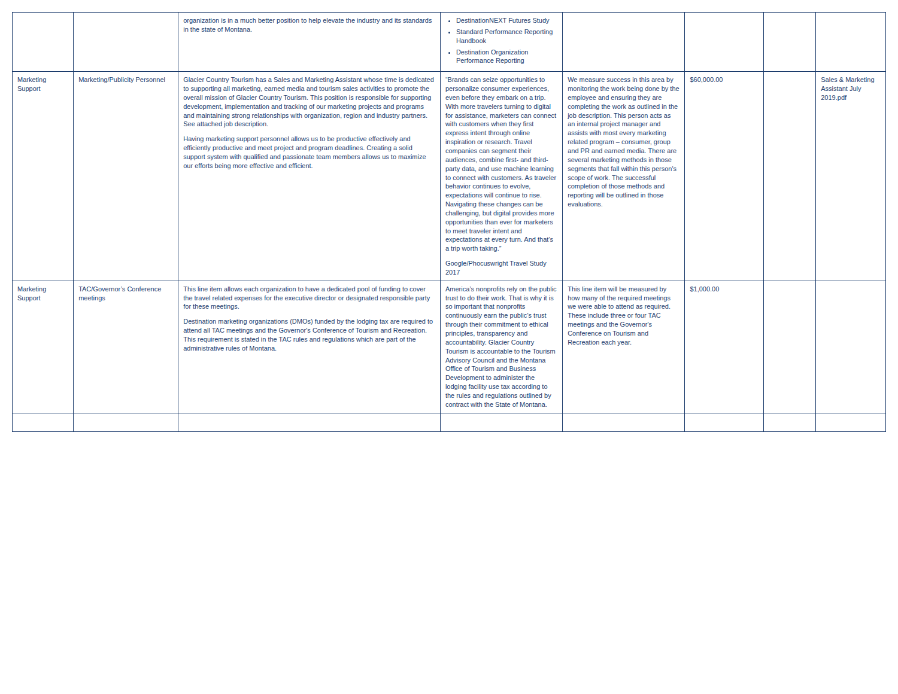| | | organization is in a much better position to help elevate the industry and its standards in the state of Montana. | DestinationNEXT Futures Study Standard Performance Reporting Handbook Destination Organization Performance Reporting | | | | |
| Marketing Support | Marketing/Publicity Personnel | Glacier Country Tourism has a Sales and Marketing Assistant whose time is dedicated to supporting all marketing, earned media and tourism sales activities to promote the overall mission of Glacier Country Tourism. This position is responsible for supporting development, implementation and tracking of our marketing projects and programs and maintaining strong relationships with organization, region and industry partners. See attached job description. Having marketing support personnel allows us to be productive effectively and efficiently productive and meet project and program deadlines. Creating a solid support system with qualified and passionate team members allows us to maximize our efforts being more effective and efficient. | “Brands can seize opportunities to personalize consumer experiences, even before they embark on a trip. With more travelers turning to digital for assistance, marketers can connect with customers when they first express intent through online inspiration or research. Travel companies can segment their audiences, combine first- and third-party data, and use machine learning to connect with customers. As traveler behavior continues to evolve, expectations will continue to rise. Navigating these changes can be challenging, but digital provides more opportunities than ever for marketers to meet traveler intent and expectations at every turn. And that’s a trip worth taking.” Google/Phocuswright Travel Study 2017 | We measure success in this area by monitoring the work being done by the employee and ensuring they are completing the work as outlined in the job description. This person acts as an internal project manager and assists with most every marketing related program – consumer, group and PR and earned media. There are several marketing methods in those segments that fall within this person's scope of work. The successful completion of those methods and reporting will be outlined in those evaluations. | $60,000.00 | | Sales & Marketing Assistant July 2019.pdf |
| Marketing Support | TAC/Governor’s Conference meetings | This line item allows each organization to have a dedicated pool of funding to cover the travel related expenses for the executive director or designated responsible party for these meetings. Destination marketing organizations (DMOs) funded by the lodging tax are required to attend all TAC meetings and the Governor's Conference of Tourism and Recreation. This requirement is stated in the TAC rules and regulations which are part of the administrative rules of Montana. | America’s nonprofits rely on the public trust to do their work. That is why it is so important that nonprofits continuously earn the public’s trust through their commitment to ethical principles, transparency and accountability. Glacier Country Tourism is accountable to the Tourism Advisory Council and the Montana Office of Tourism and Business Development to administer the lodging facility use tax according to the rules and regulations outlined by contract with the State of Montana. | This line item will be measured by how many of the required meetings we were able to attend as required. These include three or four TAC meetings and the Governor's Conference on Tourism and Recreation each year. | $1,000.00 | | |